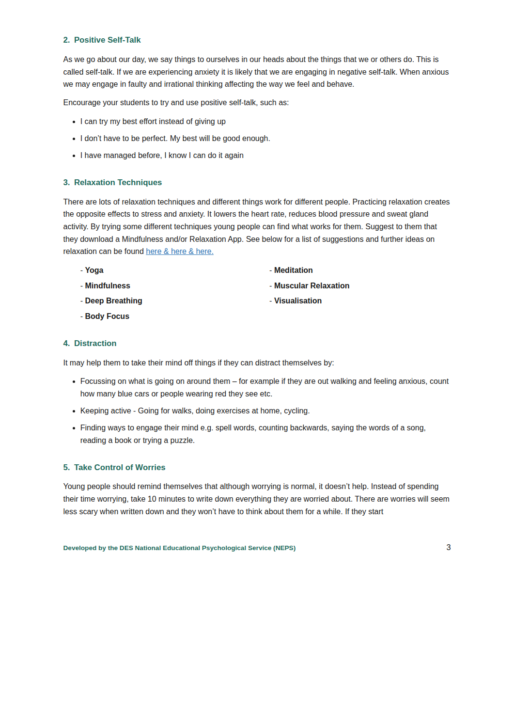2. Positive Self-Talk
As we go about our day, we say things to ourselves in our heads about the things that we or others do. This is called self-talk. If we are experiencing anxiety it is likely that we are engaging in negative self-talk. When anxious we may engage in faulty and irrational thinking affecting the way we feel and behave.
Encourage your students to try and use positive self-talk, such as:
I can try my best effort instead of giving up
I don’t have to be perfect. My best will be good enough.
I have managed before, I know I can do it again
3. Relaxation Techniques
There are lots of relaxation techniques and different things work for different people. Practicing relaxation creates the opposite effects to stress and anxiety. It lowers the heart rate, reduces blood pressure and sweat gland activity. By trying some different techniques young people can find what works for them. Suggest to them that they download a Mindfulness and/or Relaxation App. See below for a list of suggestions and further ideas on relaxation can be found here & here & here.
Yoga
Meditation
Mindfulness
Muscular Relaxation
Deep Breathing
Visualisation
Body Focus
4. Distraction
It may help them to take their mind off things if they can distract themselves by:
Focussing on what is going on around them – for example if they are out walking and feeling anxious, count how many blue cars or people wearing red they see etc.
Keeping active - Going for walks, doing exercises at home, cycling.
Finding ways to engage their mind e.g. spell words, counting backwards, saying the words of a song, reading a book or trying a puzzle.
5. Take Control of Worries
Young people should remind themselves that although worrying is normal, it doesn’t help. Instead of spending their time worrying, take 10 minutes to write down everything they are worried about. There are worries will seem less scary when written down and they won’t have to think about them for a while. If they start
Developed by the DES National Educational Psychological Service (NEPS) 3